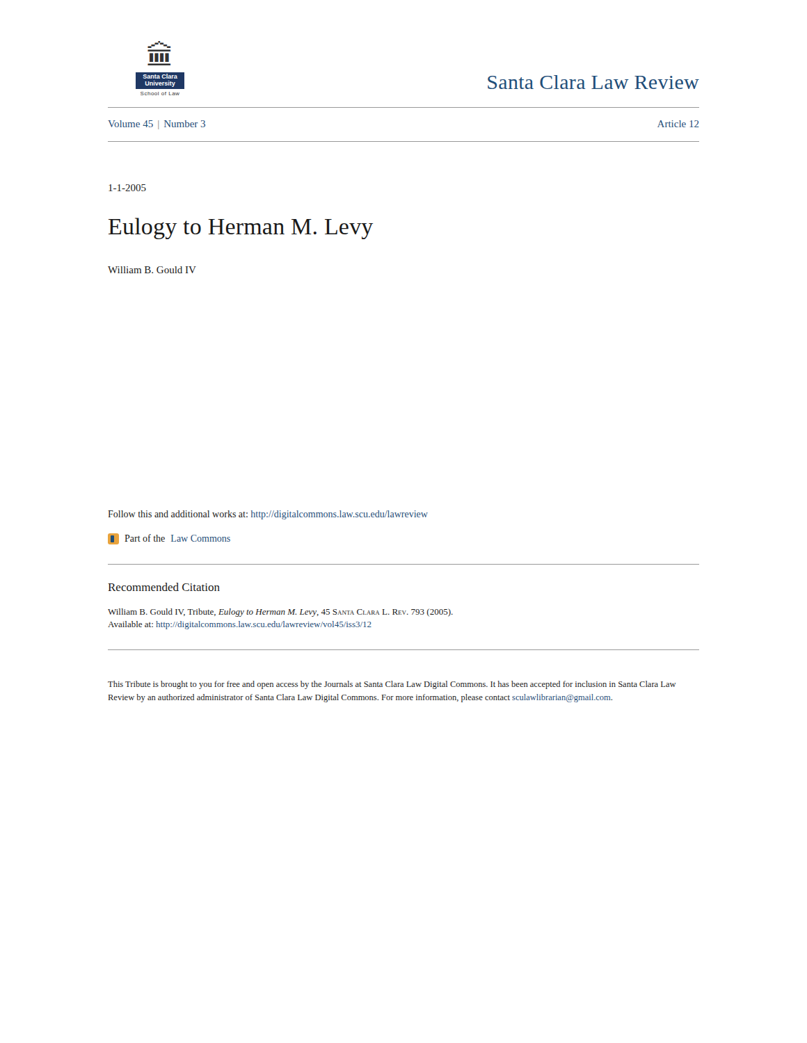🏛
Santa Clara
University
School of Law
Santa Clara Law Review
Volume 45|Number 3
Article 12
1-1-2005
Eulogy to Herman M. Levy
William B. Gould IV
Follow this and additional works at: http://digitalcommons.law.scu.edu/lawreview
Part of the Law Commons
Recommended Citation
William B. Gould IV, Tribute, Eulogy to Herman M. Levy, 45 Santa Clara L. Rev. 793 (2005).
Available at: http://digitalcommons.law.scu.edu/lawreview/vol45/iss3/12
This Tribute is brought to you for free and open access by the Journals at Santa Clara Law Digital Commons. It has been accepted for inclusion in Santa Clara Law Review by an authorized administrator of Santa Clara Law Digital Commons. For more information, please contact sculawlibrarian@gmail.com.